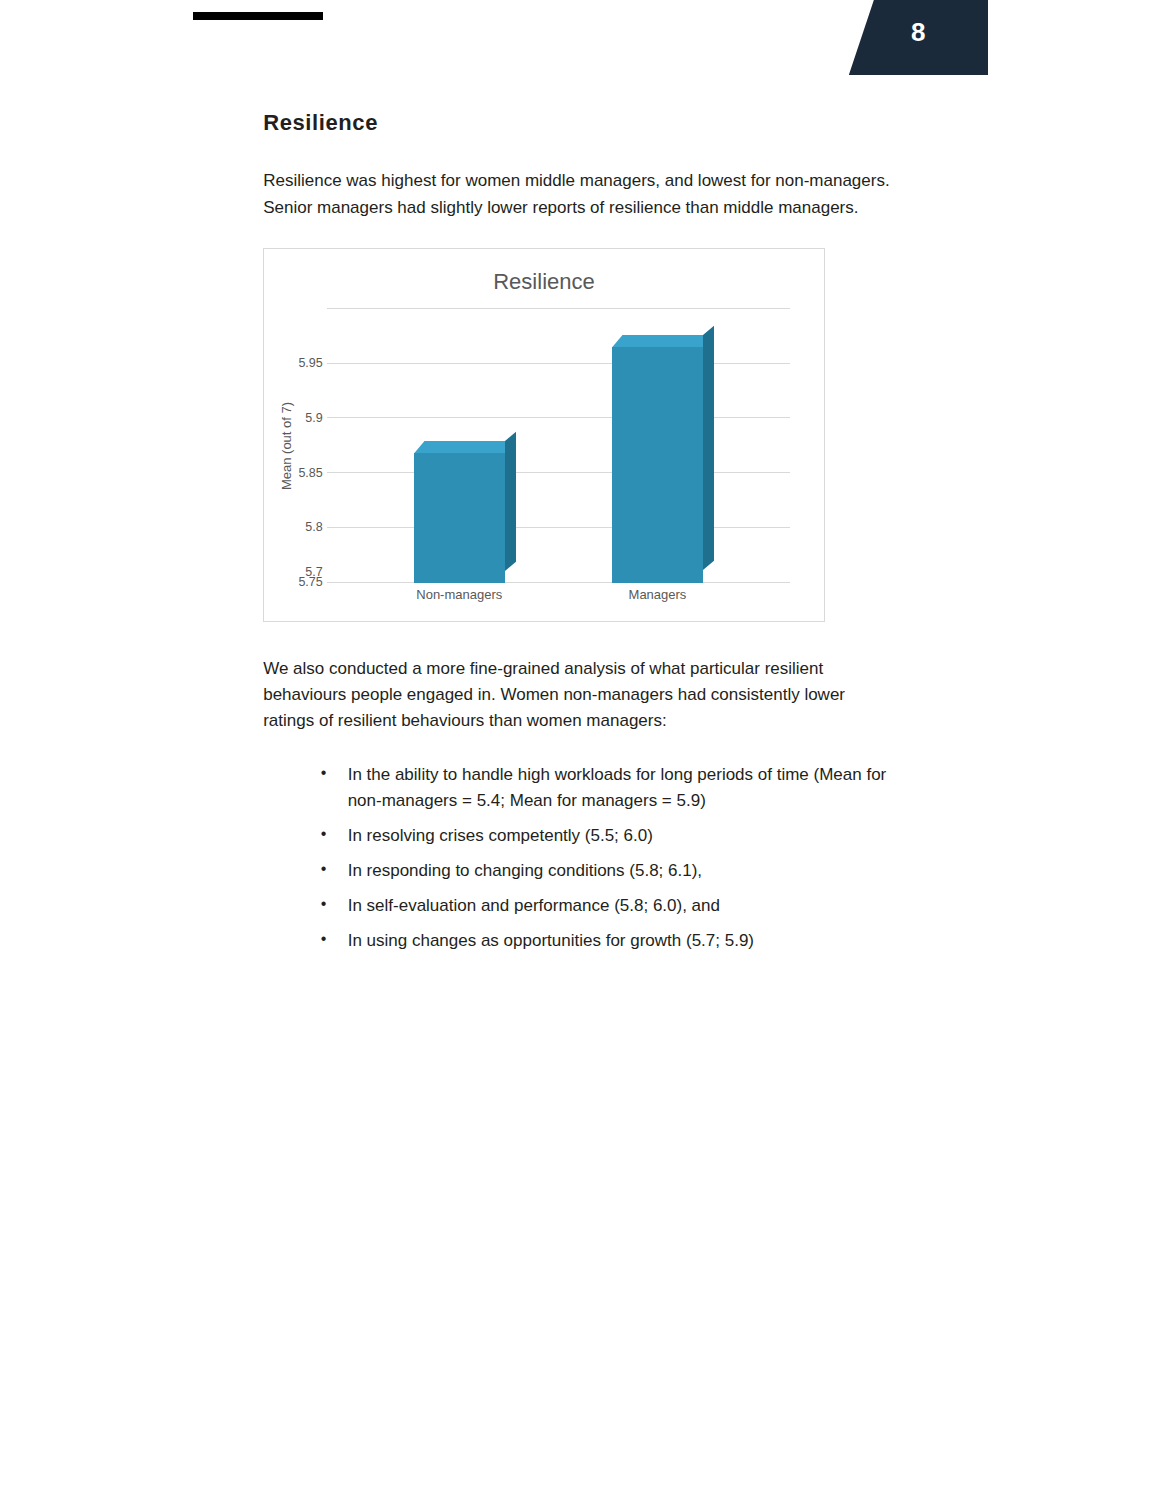8
Resilience
Resilience was highest for women middle managers, and lowest for non-managers. Senior managers had slightly lower reports of resilience than middle managers.
Resilience
Mean (out of 7)
5.95
5.9
5.85
5.8
5.75
5.7
Non-managers Managers
We also conducted a more fine-grained analysis of what particular resilient behaviours people engaged in. Women non-managers had consistently lower ratings of resilient behaviours than women managers:
In the ability to handle high workloads for long periods of time (Mean for non-managers = 5.4; Mean for managers = 5.9)
In resolving crises competently (5.5; 6.0)
In responding to changing conditions (5.8; 6.1),
In self-evaluation and performance (5.8; 6.0), and
In using changes as opportunities for growth (5.7; 5.9)